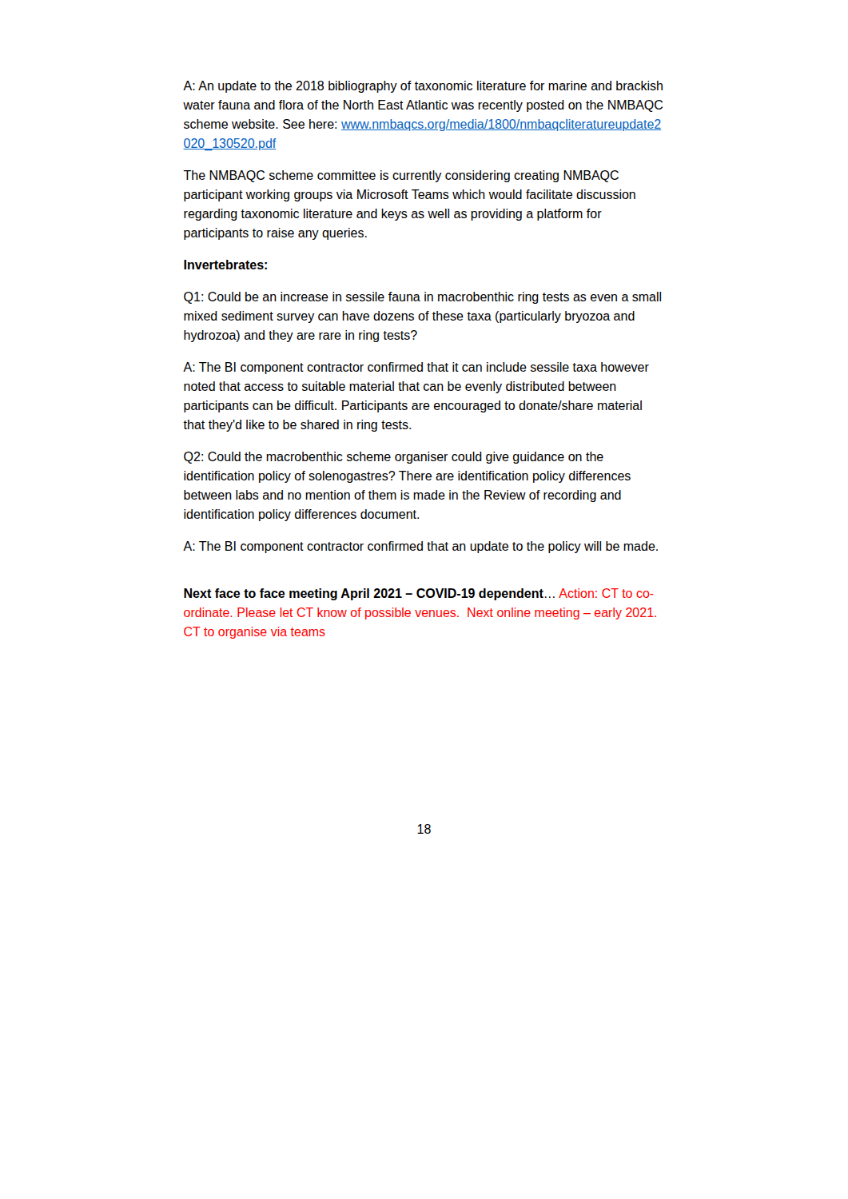A: An update to the 2018 bibliography of taxonomic literature for marine and brackish water fauna and flora of the North East Atlantic was recently posted on the NMBAQC scheme website. See here: www.nmbaqcs.org/media/1800/nmbaqcliteratureupdate2020_130520.pdf
The NMBAQC scheme committee is currently considering creating NMBAQC participant working groups via Microsoft Teams which would facilitate discussion regarding taxonomic literature and keys as well as providing a platform for participants to raise any queries.
Invertebrates:
Q1: Could be an increase in sessile fauna in macrobenthic ring tests as even a small mixed sediment survey can have dozens of these taxa (particularly bryozoa and hydrozoa) and they are rare in ring tests?
A: The BI component contractor confirmed that it can include sessile taxa however noted that access to suitable material that can be evenly distributed between participants can be difficult. Participants are encouraged to donate/share material that they'd like to be shared in ring tests.
Q2: Could the macrobenthic scheme organiser could give guidance on the identification policy of solenogastres? There are identification policy differences between labs and no mention of them is made in the Review of recording and identification policy differences document.
A: The BI component contractor confirmed that an update to the policy will be made.
Next face to face meeting April 2021 – COVID-19 dependent… Action: CT to co-ordinate. Please let CT know of possible venues. Next online meeting – early 2021. CT to organise via teams
18